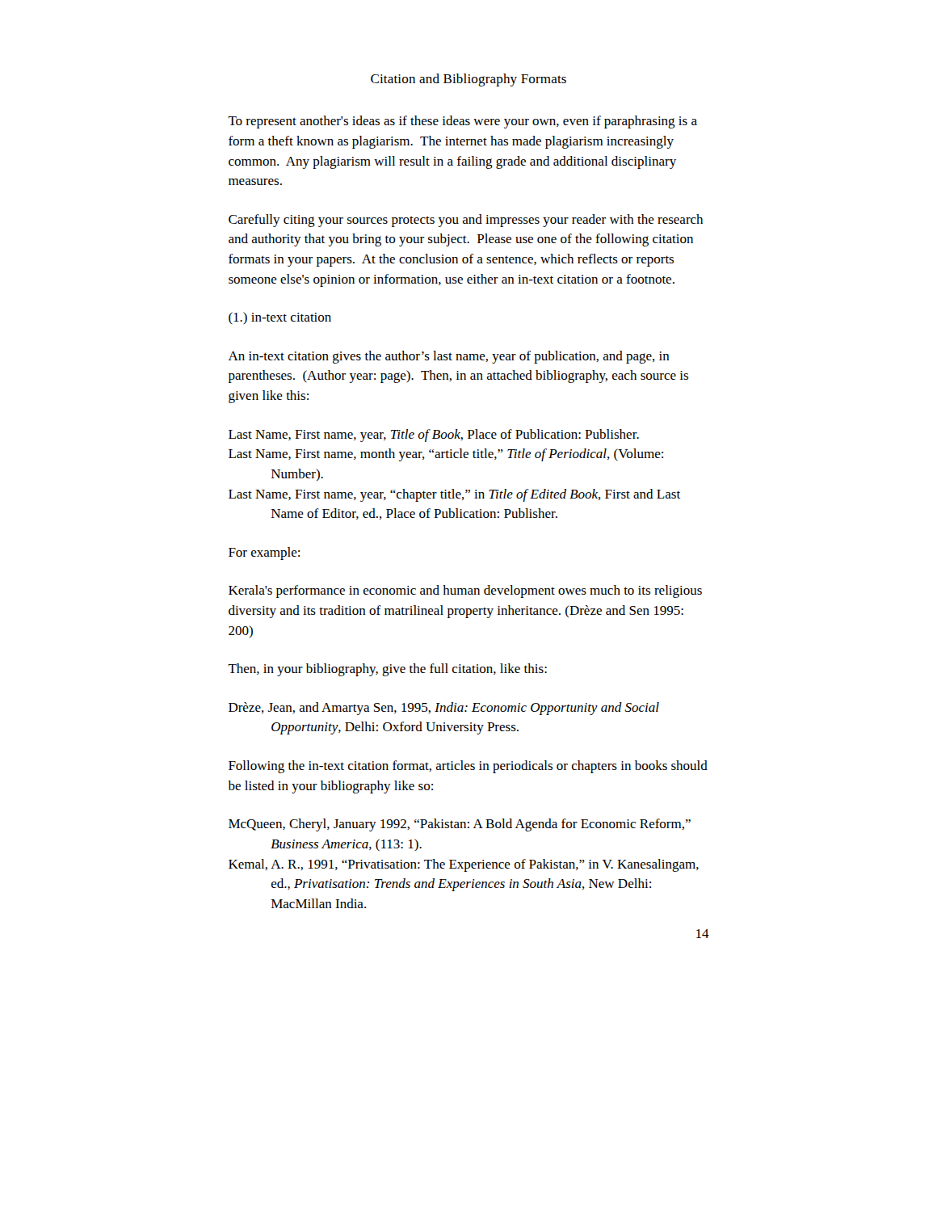Citation and Bibliography Formats
To represent another's ideas as if these ideas were your own, even if paraphrasing is a form a theft known as plagiarism. The internet has made plagiarism increasingly common. Any plagiarism will result in a failing grade and additional disciplinary measures.
Carefully citing your sources protects you and impresses your reader with the research and authority that you bring to your subject. Please use one of the following citation formats in your papers. At the conclusion of a sentence, which reflects or reports someone else's opinion or information, use either an in-text citation or a footnote.
(1.) in-text citation
An in-text citation gives the author’s last name, year of publication, and page, in parentheses. (Author year: page). Then, in an attached bibliography, each source is given like this:
Last Name, First name, year, Title of Book, Place of Publication: Publisher.
Last Name, First name, month year, “article title,” Title of Periodical, (Volume: Number).
Last Name, First name, year, “chapter title,” in Title of Edited Book, First and Last Name of Editor, ed., Place of Publication: Publisher.
For example:
Kerala's performance in economic and human development owes much to its religious diversity and its tradition of matrilineal property inheritance. (Drèze and Sen 1995: 200)
Then, in your bibliography, give the full citation, like this:
Drèze, Jean, and Amartya Sen, 1995, India: Economic Opportunity and Social Opportunity, Delhi: Oxford University Press.
Following the in-text citation format, articles in periodicals or chapters in books should be listed in your bibliography like so:
McQueen, Cheryl, January 1992, “Pakistan: A Bold Agenda for Economic Reform,” Business America, (113: 1).
Kemal, A. R., 1991, “Privatisation: The Experience of Pakistan,” in V. Kanesalingam, ed., Privatisation: Trends and Experiences in South Asia, New Delhi: MacMillan India.
14